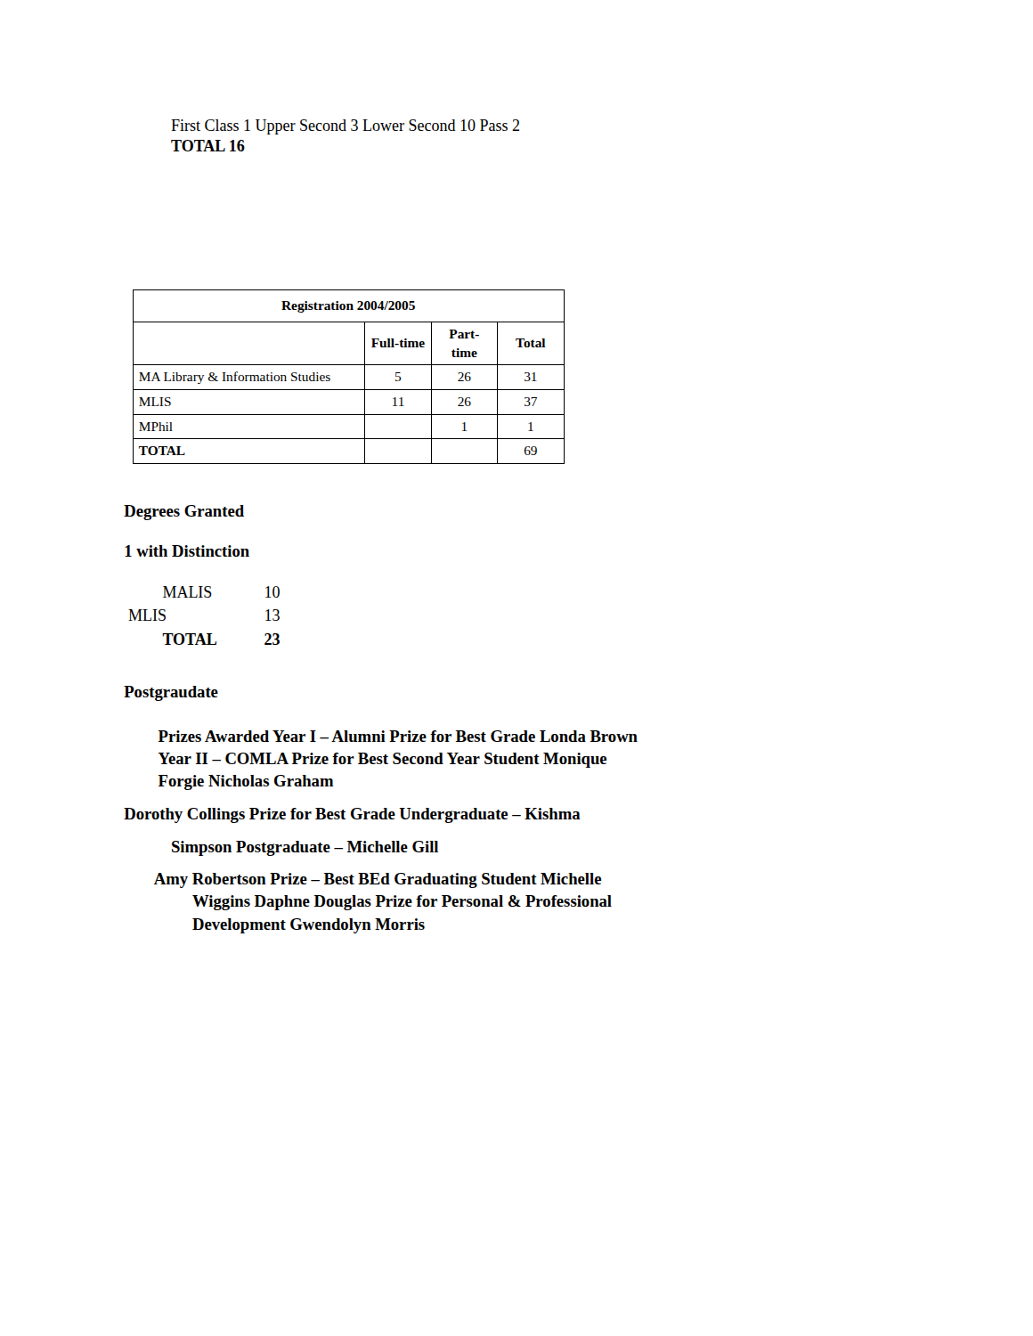First Class 1 Upper Second 3 Lower Second 10 Pass 2
TOTAL 16
Registration 2004/2005
| | Full-time | Part-time | Total |
| MA Library & Information Studies | 5 | 26 | 31 |
| MLIS | 11 | 26 | 37 |
| MPhil | | 1 | 1 |
| TOTAL | | | 69 |
Degrees Granted
1 with Distinction
| MALIS | 10 |
| MLIS | 13 |
| TOTAL | 23 |
Postgraudate
Prizes Awarded Year I – Alumni Prize for Best Grade Londa Brown Year II – COMLA Prize for Best Second Year Student Monique Forgie Nicholas Graham
Dorothy Collings Prize for Best Grade Undergraduate – Kishma
Simpson Postgraduate – Michelle Gill
Amy Robertson Prize – Best BEd Graduating Student Michelle
Wiggins Daphne Douglas Prize for Personal & Professional Development Gwendolyn Morris